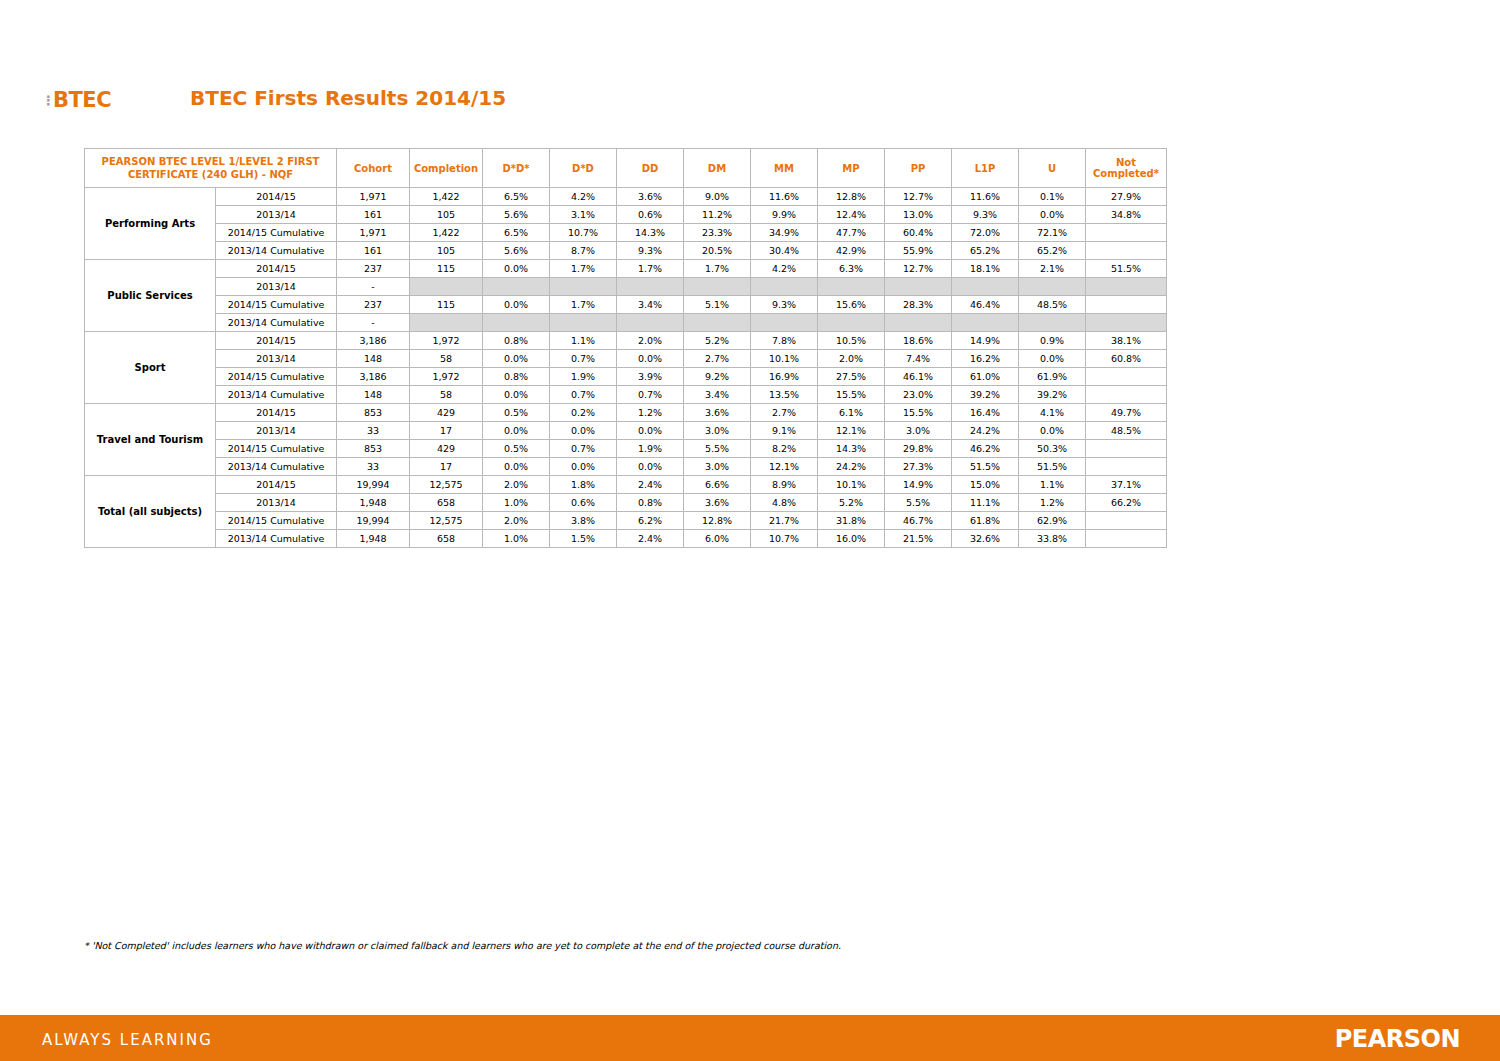⋮BTEC
BTEC Firsts Results 2014/15
| PEARSON BTEC LEVEL 1/LEVEL 2 FIRST CERTIFICATE (240 GLH) - NQF | Cohort | Completion | D*D* | D*D | DD | DM | MM | MP | PP | L1P | U | Not Completed* |
| --- | --- | --- | --- | --- | --- | --- | --- | --- | --- | --- | --- | --- |
| Performing Arts | 2014/15 | 1,971 | 1,422 | 6.5% | 4.2% | 3.6% | 9.0% | 11.6% | 12.8% | 12.7% | 11.6% | 0.1% | 27.9% |
| 2013/14 | 161 | 105 | 5.6% | 3.1% | 0.6% | 11.2% | 9.9% | 12.4% | 13.0% | 9.3% | 0.0% | 34.8% |
| 2014/15 Cumulative | 1,971 | 1,422 | 6.5% | 10.7% | 14.3% | 23.3% | 34.9% | 47.7% | 60.4% | 72.0% | 72.1% | |
| 2013/14 Cumulative | 161 | 105 | 5.6% | 8.7% | 9.3% | 20.5% | 30.4% | 42.9% | 55.9% | 65.2% | 65.2% | |
| Public Services | 2014/15 | 237 | 115 | 0.0% | 1.7% | 1.7% | 1.7% | 4.2% | 6.3% | 12.7% | 18.1% | 2.1% | 51.5% |
| 2013/14 | - | | | | | | | | | | | |
| 2014/15 Cumulative | 237 | 115 | 0.0% | 1.7% | 3.4% | 5.1% | 9.3% | 15.6% | 28.3% | 46.4% | 48.5% | |
| 2013/14 Cumulative | - | | | | | | | | | | | |
| Sport | 2014/15 | 3,186 | 1,972 | 0.8% | 1.1% | 2.0% | 5.2% | 7.8% | 10.5% | 18.6% | 14.9% | 0.9% | 38.1% |
| 2013/14 | 148 | 58 | 0.0% | 0.7% | 0.0% | 2.7% | 10.1% | 2.0% | 7.4% | 16.2% | 0.0% | 60.8% |
| 2014/15 Cumulative | 3,186 | 1,972 | 0.8% | 1.9% | 3.9% | 9.2% | 16.9% | 27.5% | 46.1% | 61.0% | 61.9% | |
| 2013/14 Cumulative | 148 | 58 | 0.0% | 0.7% | 0.7% | 3.4% | 13.5% | 15.5% | 23.0% | 39.2% | 39.2% | |
| Travel and Tourism | 2014/15 | 853 | 429 | 0.5% | 0.2% | 1.2% | 3.6% | 2.7% | 6.1% | 15.5% | 16.4% | 4.1% | 49.7% |
| 2013/14 | 33 | 17 | 0.0% | 0.0% | 0.0% | 3.0% | 9.1% | 12.1% | 3.0% | 24.2% | 0.0% | 48.5% |
| 2014/15 Cumulative | 853 | 429 | 0.5% | 0.7% | 1.9% | 5.5% | 8.2% | 14.3% | 29.8% | 46.2% | 50.3% | |
| 2013/14 Cumulative | 33 | 17 | 0.0% | 0.0% | 0.0% | 3.0% | 12.1% | 24.2% | 27.3% | 51.5% | 51.5% | |
| Total (all subjects) | 2014/15 | 19,994 | 12,575 | 2.0% | 1.8% | 2.4% | 6.6% | 8.9% | 10.1% | 14.9% | 15.0% | 1.1% | 37.1% |
| 2013/14 | 1,948 | 658 | 1.0% | 0.6% | 0.8% | 3.6% | 4.8% | 5.2% | 5.5% | 11.1% | 1.2% | 66.2% |
| 2014/15 Cumulative | 19,994 | 12,575 | 2.0% | 3.8% | 6.2% | 12.8% | 21.7% | 31.8% | 46.7% | 61.8% | 62.9% | |
| 2013/14 Cumulative | 1,948 | 658 | 1.0% | 1.5% | 2.4% | 6.0% | 10.7% | 16.0% | 21.5% | 32.6% | 33.8% | |
* 'Not Completed' includes learners who have withdrawn or claimed fallback and learners who are yet to complete at the end of the projected course duration.
ALWAYS LEARNING
PEARSON